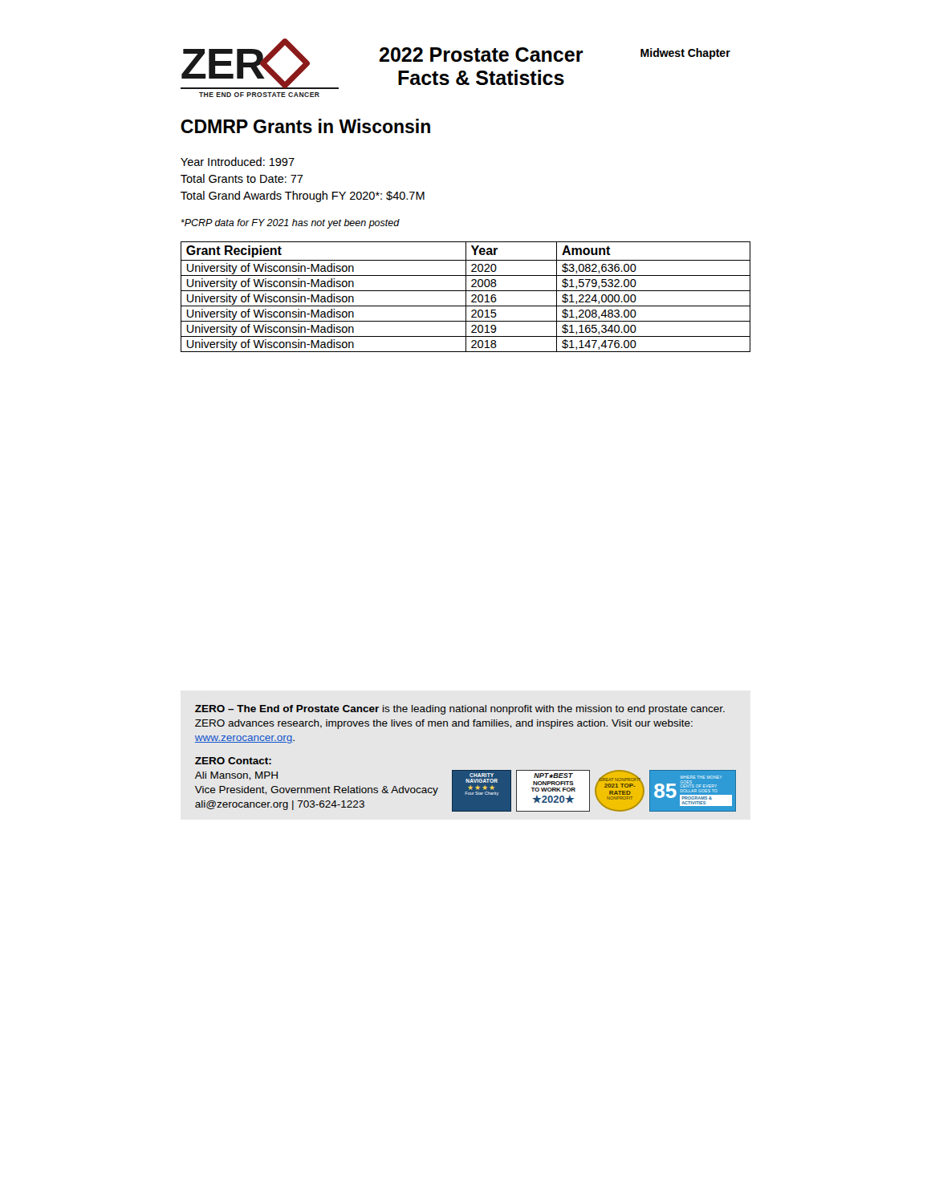ZER
THE END OF PROSTATE CANCER
2022 Prostate Cancer
Facts & Statistics
Midwest Chapter
CDMRP Grants in Wisconsin
Year Introduced: 1997
Total Grants to Date: 77
Total Grand Awards Through FY 2020*: $40.7M
*PCRP data for FY 2021 has not yet been posted
| Grant Recipient | Year | Amount |
| --- | --- | --- |
| University of Wisconsin-Madison | 2020 | $3,082,636.00 |
| University of Wisconsin-Madison | 2008 | $1,579,532.00 |
| University of Wisconsin-Madison | 2016 | $1,224,000.00 |
| University of Wisconsin-Madison | 2015 | $1,208,483.00 |
| University of Wisconsin-Madison | 2019 | $1,165,340.00 |
| University of Wisconsin-Madison | 2018 | $1,147,476.00 |
ZERO – The End of Prostate Cancer is the leading national nonprofit with the mission to end prostate cancer. ZERO advances research, improves the lives of men and families, and inspires action. Visit our website: www.zerocancer.org.
ZERO Contact:
Ali Manson, MPH
Vice President, Government Relations & Advocacy
ali@zerocancer.org | 703-624-1223
CHARITY
NAVIGATOR
★★★★
Four Star Charity
NPT★BEST
NONPROFITS
TO WORK FOR
★2020★
GREAT NONPROFIT
2021 TOP-RATED
NONPROFIT
85
WHERE THE MONEY GOES
CENTS OF EVERY DOLLAR GOES TO
PROGRAMS & ACTIVITIES